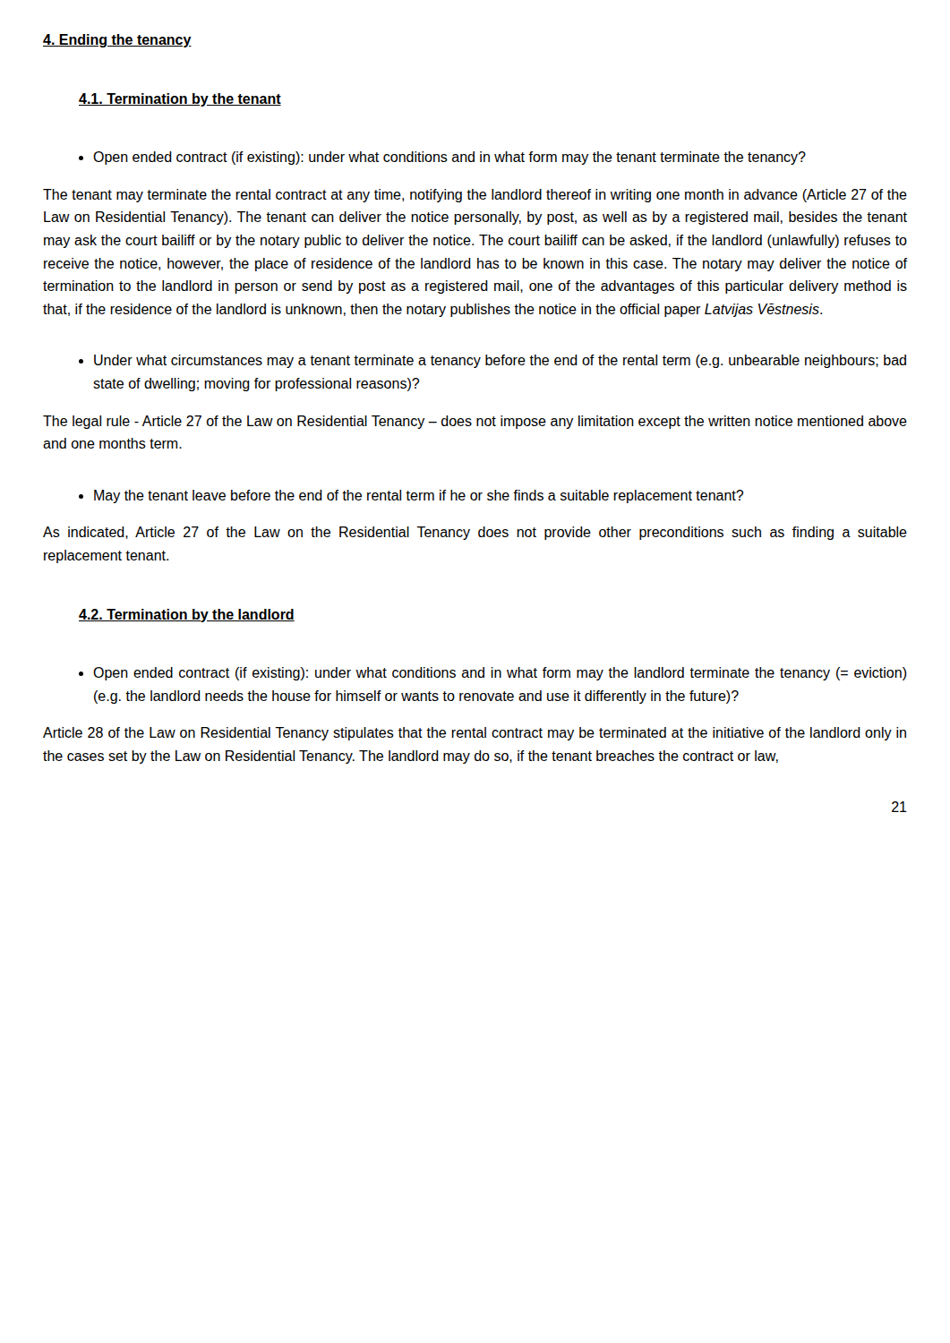4. Ending the tenancy
4.1. Termination by the tenant
Open ended contract (if existing): under what conditions and in what form may the tenant terminate the tenancy?
The tenant may terminate the rental contract at any time, notifying the landlord thereof in writing one month in advance (Article 27 of the Law on Residential Tenancy). The tenant can deliver the notice personally, by post, as well as by a registered mail, besides the tenant may ask the court bailiff or by the notary public to deliver the notice. The court bailiff can be asked, if the landlord (unlawfully) refuses to receive the notice, however, the place of residence of the landlord has to be known in this case. The notary may deliver the notice of termination to the landlord in person or send by post as a registered mail, one of the advantages of this particular delivery method is that, if the residence of the landlord is unknown, then the notary publishes the notice in the official paper Latvijas Vēstnesis.
Under what circumstances may a tenant terminate a tenancy before the end of the rental term (e.g. unbearable neighbours; bad state of dwelling; moving for professional reasons)?
The legal rule - Article 27 of the Law on Residential Tenancy – does not impose any limitation except the written notice mentioned above and one months term.
May the tenant leave before the end of the rental term if he or she finds a suitable replacement tenant?
As indicated, Article 27 of the Law on the Residential Tenancy does not provide other preconditions such as finding a suitable replacement tenant.
4.2. Termination by the landlord
Open ended contract (if existing): under what conditions and in what form may the landlord terminate the tenancy (= eviction) (e.g. the landlord needs the house for himself or wants to renovate and use it differently in the future)?
Article 28 of the Law on Residential Tenancy stipulates that the rental contract may be terminated at the initiative of the landlord only in the cases set by the Law on Residential Tenancy. The landlord may do so, if the tenant breaches the contract or law,
21